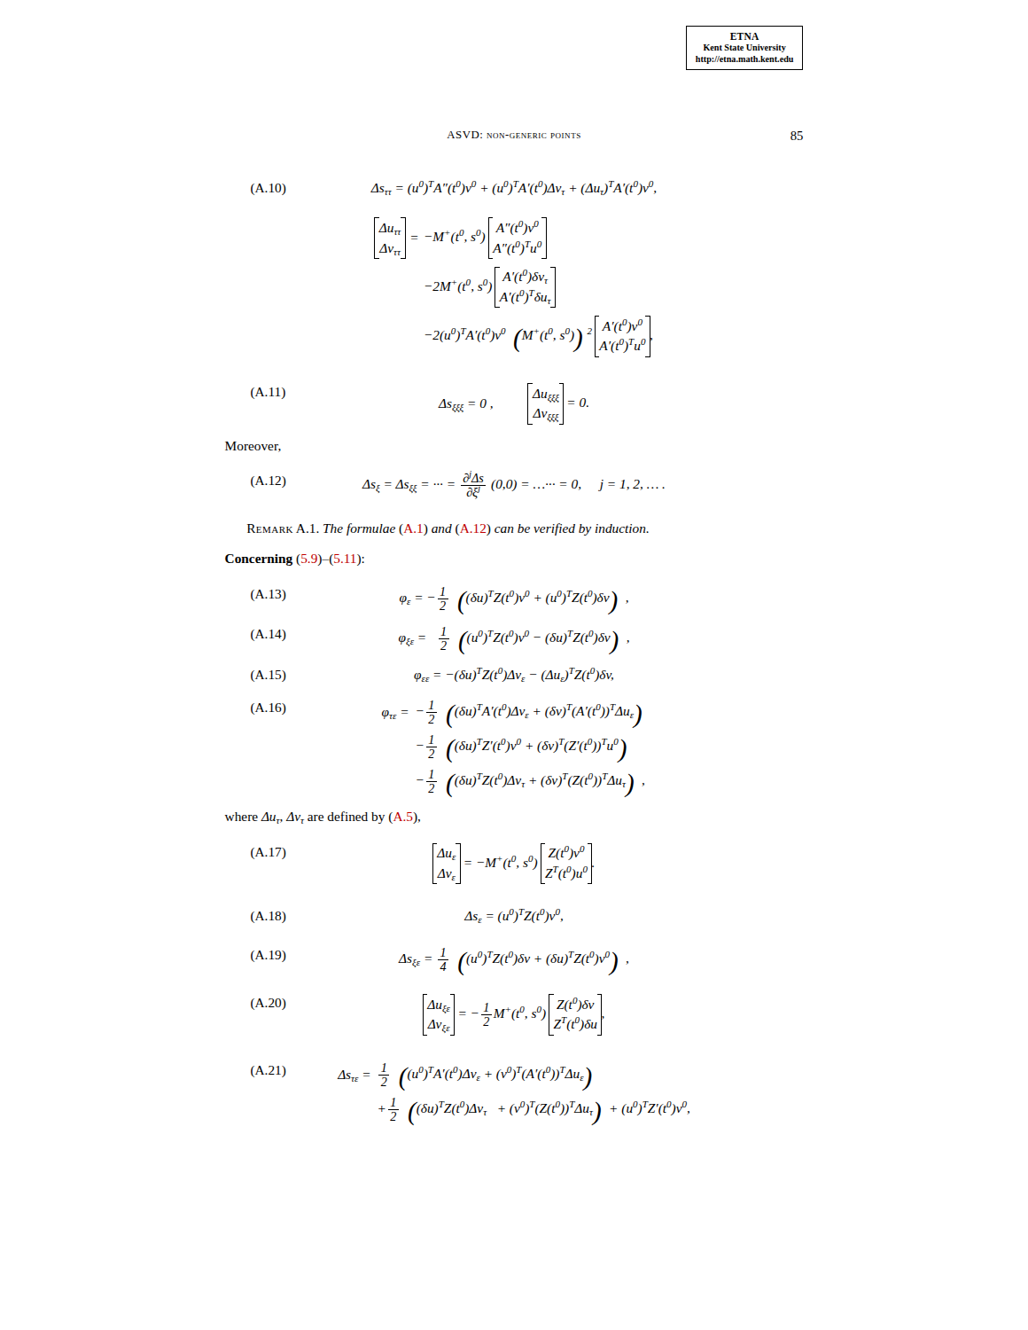ETNA
Kent State University
http://etna.math.kent.edu
ASVD: non-generic points 85
(A.10) Δsττ = (u0)TA″(t0)v0 + (u0)TA′(t0)Δvτ + (Δuτ)TA′(t0)v0,
Δuττ Δvττ = −M+(t0, s0) A″(t0)v0 A″(t0)Tu0 −2M+(t0, s0) A′(t0)δvτ A′(t0)Tδuτ −2(u0)TA′(t0)v0 (M+(t0, s0))2 A′(t0)v0 A′(t0)Tu0 ,
(A.11) Δsξξξ = 0 , Δuξξξ Δvξξξ = 0.
Moreover,
(A.12) Δsξ = Δsξξ = ··· = ∂jΔs ∂ξj (0,0) = …··· = 0, j = 1, 2, … .
Remark A.1. The formulae (A.1) and (A.12) can be verified by induction.
Concerning (5.9)–(5.11):
(A.13) φε = −12 ((δu)TZ(t0)v0 + (u0)TZ(t0)δv) ,
(A.14) φξε = 12 ((u0)TZ(t0)v0 − (δu)TZ(t0)δv) ,
(A.15) φεε = −(δu)TZ(t0)Δvε − (Δuε)TZ(t0)δv,
(A.16) φτε = −12 ((δu)TA′(t0)Δvε + (δv)T(A′(t0))TΔuε) −12 ((δu)TZ′(t0)v0 + (δv)T(Z′(t0))Tu0) −12 ((δu)TZ(t0)Δvτ + (δv)T(Z(t0))TΔuτ) ,
where Δuτ, Δvτ are defined by (A.5),
(A.17) Δuε Δvε = −M+(t0, s0) Z(t0)v0 ZT(t0)u0 .
(A.18) Δsε = (u0)TZ(t0)v0,
(A.19) Δsξε = 14 ((u0)TZ(t0)δv + (δu)TZ(t0)v0) ,
(A.20) Δuξε Δvξε = −12 M+(t0, s0) Z(t0)δv ZT(t0)δu ,
(A.21) Δsτε = 12 ((u0)TA′(t0)Δvε + (v0)T(A′(t0))TΔuε) +12 ((δu)TZ(t0)Δvτ + (v0)T(Z(t0))TΔuτ) + (u0)TZ′(t0)v0,